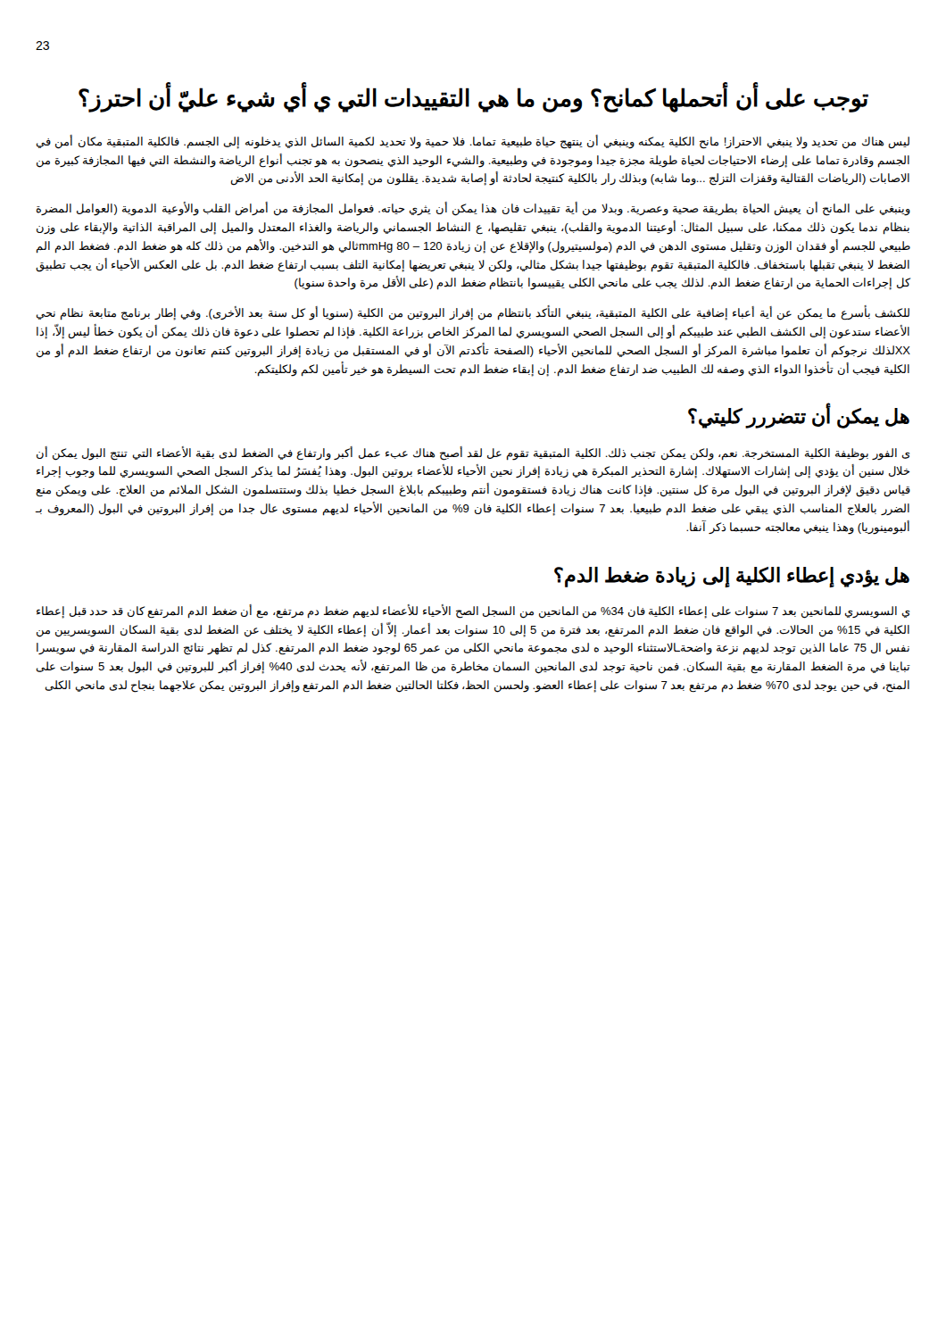23
توجب على أن أتحملها كمانح؟ ومن ما هي التقييدات التي ي أي شيء عليّ أن احترز؟
ليس هناك من تحديد ولا ينبغي الاحتراز! مانح الكلية يمكنه وينبغي أن ينتهج حياة طبيعية تماما. فلا حمية ولا تحديد لكمية السائل الذي يدخلونه إلى الجسم. فالكلية المتبقية مكان أمن في الجسم وقادرة تماما على إرضاء الاحتياجات لحياة طويلة مجزة جيدا وموجودة في وطبيعية. والشيء الوحيد الذي ينصحون به هو تجنب أنواع الرياضة والنشطة التي فيها المجازفة كبيرة من الاصابات (الرياضات القتالية وقفزات التزلج ...وما شابه) وبذلك رار بالكلية كنتيجة لحادثة أو إصابة شديدة. يقللون من إمكانية الحد الأدنى من الاض
وينبغي على المانح أن يعيش الحياة بطريقة صحية وعصرية. وبدلا من أية تقييدات فان هذا يمكن أن يثري حياته. فعوامل المجازفة من أمراض القلب والأوعية الدموية (العوامل المضرة بنظام ندما يكون ذلك ممكنا، على سبيل المثال: أوعيتنا الدموية والقلب)، ينبغي تقليصها، ع النشاط الجسماني والرياضة والغذاء المعتدل والميل إلى المراقبة الذاتية والإبقاء على وزن طبيعي للجسم أو فقدان الوزن وتقليل مستوى الدهن في الدم (مولسيتيرول) والإقلاع عن إن زيادة mmHg 80 – 120ثالي هو التدخين. والأهم من ذلك كله هو ضغط الدم. فضغط الدم الم الضغط لا ينبغي تقبلها باستخفاف. فالكلية المتبقية تقوم بوظيفتها جيدا بشكل مثالي، ولكن لا ينبغي تعريضها إمكانية التلف بسبب ارتفاع ضغط الدم. بل على العكس الأحياء أن يجب تطبيق كل إجراءات الحماية من ارتفاع ضغط الدم. لذلك يجب على مانحي الكلى يقييسوا بانتظام ضغط الدم (على الأقل مرة واحدة سنويا)
للكشف بأسرع ما يمكن عن أية أعباء إضافية على الكلية المتبقية، ينبغي التأكد بانتظام من إفراز البروتين من الكلية (سنويا أو كل سنة بعد الأخرى). وفي إطار برنامج متابعة نظام نحي الأعضاء ستدعون إلى الكشف الطبي عند طبيبكم أو إلى السجل الصحي السويسري لما المركز الخاص بزراعة الكلية. فإذا لم تحصلوا على دعوة فان ذلك يمكن أن يكون خطأ ليس إلاّ، إذا XXلذلك نرجوكم أن تعلموا مباشرة المركز أو السجل الصحي للمانحين الأحياء (الصفحة تأكدتم الآن أو في المستقبل من زيادة إفراز البروتين كنتم تعانون من ارتفاع ضغط الدم أو من الكلية فيجب أن تأخذوا الدواء الذي وصفه لك الطبيب ضد ارتفاع ضغط الدم. إن إبقاء ضغط الدم تحت السيطرة هو خير تأمين لكم ولكليتكم.
هل يمكن أن تتضررر كليتي؟
ى الفور بوظيفة الكلية المستخرجة. نعم، ولكن يمكن تجنب ذلك. الكلية المتبقية تقوم عل لقد أصبح هناك عبء عمل أكبر وارتفاع في الضغط لدى بقية الأعضاء التي تنتج البول يمكن أن خلال سنين أن يؤدي إلى إشارات الاستهلاك. إشارة التحذير المبكرة هي زيادة إفراز نحين الأحياء للأعضاء بروتين البول. وهذا يُفسَرُ لما يذكر السجل الصحي السويسري للما وجوب إجراء قياس دقيق لإفراز البروتين في البول مرة كل سنتين. فإذا كانت هناك زيادة فستقومون أنتم وطبيبكم بابلاغ السجل خطيا بذلك وستتسلمون الشكل الملائم من العلاج. على ويمكن منع الضرر بالعلاج المناسب الذي يبقي على ضغط الدم طبيعيا. بعد 7 سنوات إعطاء الكلية فان 9% من المانحين الأحياء لديهم مستوى عال جدا من إفراز البروتين في البول (المعروف بـ ألبومينوريا) وهذا ينبغي معالجته حسبما ذكر آنفا.
هل يؤدي إعطاء الكلية إلى زيادة ضغط الدم؟
ي السويسري للمانحين بعد 7 سنوات على إعطاء الكلية فان 34% من المانحين من السجل الصح الأحياء للأعضاء لديهم ضغط دم مرتفع، مع أن ضغط الدم المرتفع كان قد حدد قبل إعطاء الكلية في 15% من الحالات. في الواقع فان ضغط الدم المرتفع، بعد فترة من 5 إلى 10 سنوات بعد أعمار. إلاّ أن إعطاء الكلية لا يختلف عن الضغط لدى بقية السكان السويسريين من نفس ال 75 عاما الذين توجد لديهم نزعة واضحةـالاستثناء الوحيد ه لدى مجموعة مانحي الكلى من عمر 65 لوجود ضغط الدم المرتفع. كذل لم تظهر نتائج الدراسة المقارنة في سويسرا تباينا في مرة الضغط المقارنة مع بقية السكان. فمن ناحية توجد لدى المانحين السمان مخاطرة من ظا المرتفع، لأنه يحدث لدى 40% إفراز أكبر للبروتين في البول بعد 5 سنوات على المنح، في حين يوجد لدى 70% ضغط دم مرتفع بعد 7 سنوات على إعطاء العضو. ولحسن الحظ، فكلتا الحالتين ضغط الدم المرتفع وإفراز البروتين يمكن علاجهما بنجاح لدى مانحي الكلى